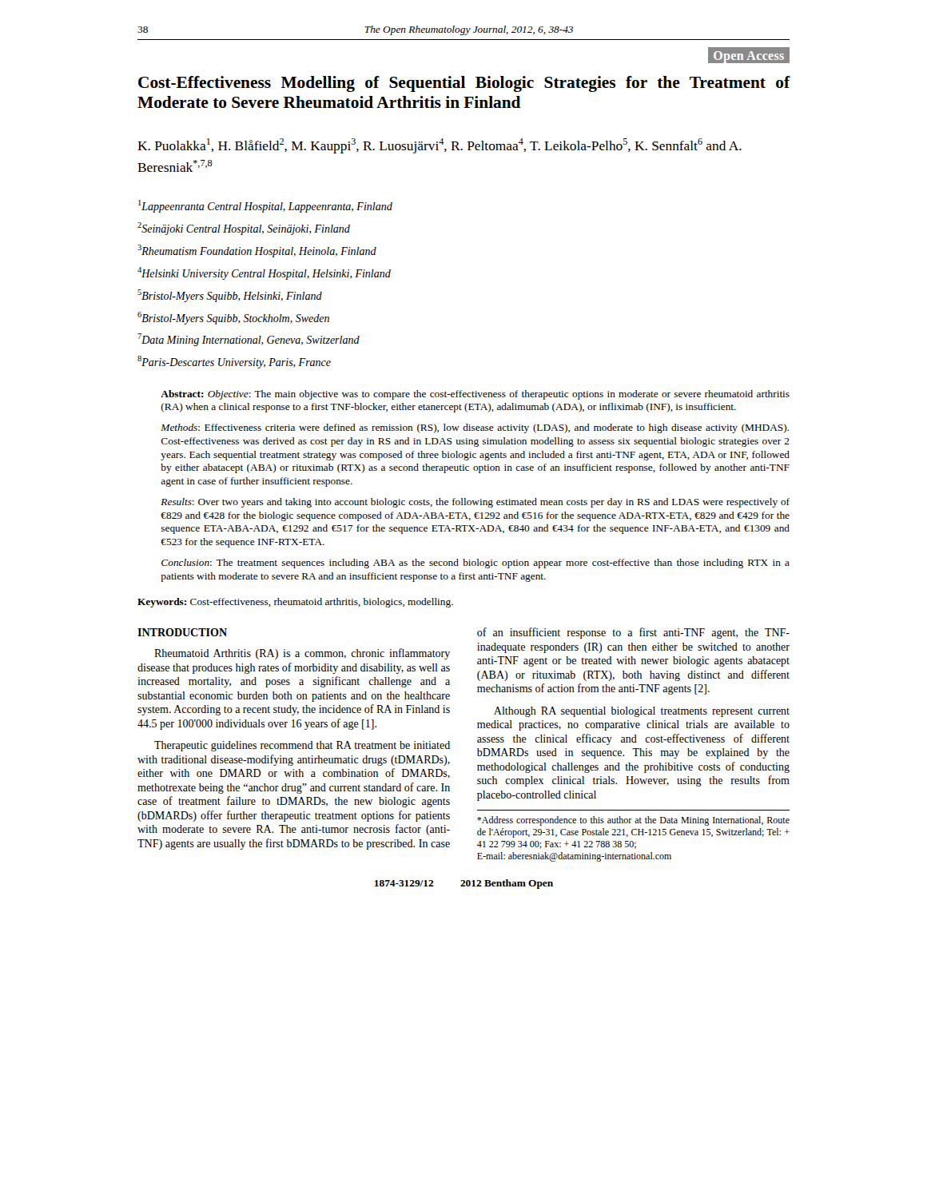38 The Open Rheumatology Journal, 2012, 6, 38-43
Open Access
Cost-Effectiveness Modelling of Sequential Biologic Strategies for the Treatment of Moderate to Severe Rheumatoid Arthritis in Finland
K. Puolakka1, H. Blåfield2, M. Kauppi3, R. Luosujärvi4, R. Peltomaa4, T. Leikola-Pelho5, K. Sennfalt6 and A. Beresniak*,7,8
1Lappeenranta Central Hospital, Lappeenranta, Finland
2Seinäjoki Central Hospital, Seinäjoki, Finland
3Rheumatism Foundation Hospital, Heinola, Finland
4Helsinki University Central Hospital, Helsinki, Finland
5Bristol-Myers Squibb, Helsinki, Finland
6Bristol-Myers Squibb, Stockholm, Sweden
7Data Mining International, Geneva, Switzerland
8Paris-Descartes University, Paris, France
Abstract: Objective: The main objective was to compare the cost-effectiveness of therapeutic options in moderate or severe rheumatoid arthritis (RA) when a clinical response to a first TNF-blocker, either etanercept (ETA), adalimumab (ADA), or infliximab (INF), is insufficient.
Methods: Effectiveness criteria were defined as remission (RS), low disease activity (LDAS), and moderate to high disease activity (MHDAS). Cost-effectiveness was derived as cost per day in RS and in LDAS using simulation modelling to assess six sequential biologic strategies over 2 years. Each sequential treatment strategy was composed of three biologic agents and included a first anti-TNF agent, ETA, ADA or INF, followed by either abatacept (ABA) or rituximab (RTX) as a second therapeutic option in case of an insufficient response, followed by another anti-TNF agent in case of further insufficient response.
Results: Over two years and taking into account biologic costs, the following estimated mean costs per day in RS and LDAS were respectively of €829 and €428 for the biologic sequence composed of ADA-ABA-ETA, €1292 and €516 for the sequence ADA-RTX-ETA, €829 and €429 for the sequence ETA-ABA-ADA, €1292 and €517 for the sequence ETA-RTX-ADA, €840 and €434 for the sequence INF-ABA-ETA, and €1309 and €523 for the sequence INF-RTX-ETA.
Conclusion: The treatment sequences including ABA as the second biologic option appear more cost-effective than those including RTX in a patients with moderate to severe RA and an insufficient response to a first anti-TNF agent.
Keywords: Cost-effectiveness, rheumatoid arthritis, biologics, modelling.
Introduction
Rheumatoid Arthritis (RA) is a common, chronic inflammatory disease that produces high rates of morbidity and disability, as well as increased mortality, and poses a significant challenge and a substantial economic burden both on patients and on the healthcare system. According to a recent study, the incidence of RA in Finland is 44.5 per 100'000 individuals over 16 years of age [1].
Therapeutic guidelines recommend that RA treatment be initiated with traditional disease-modifying antirheumatic drugs (tDMARDs), either with one DMARD or with a combination of DMARDs, methotrexate being the “anchor drug” and current standard of care. In case of treatment failure to tDMARDs, the new biologic agents (bDMARDs) offer further therapeutic treatment options for patients with moderate to severe RA. The anti-tumor necrosis factor (anti-TNF) agents are usually the first bDMARDs to be prescribed. In case of an insufficient response to a first anti-TNF agent, the TNF-inadequate responders (IR) can then either be switched to another anti-TNF agent or be treated with newer biologic agents abatacept (ABA) or rituximab (RTX), both having distinct and different mechanisms of action from the anti-TNF agents [2].
Although RA sequential biological treatments represent current medical practices, no comparative clinical trials are available to assess the clinical efficacy and cost-effectiveness of different bDMARDs used in sequence. This may be explained by the methodological challenges and the prohibitive costs of conducting such complex clinical trials. However, using the results from placebo-controlled clinical
*Address correspondence to this author at the Data Mining International, Route de l'Aéroport, 29-31, Case Postale 221, CH-1215 Geneva 15, Switzerland; Tel: + 41 22 799 34 00; Fax: + 41 22 788 38 50;
E-mail: aberesniak@datamining-international.com
1874-3129/122012 Bentham Open